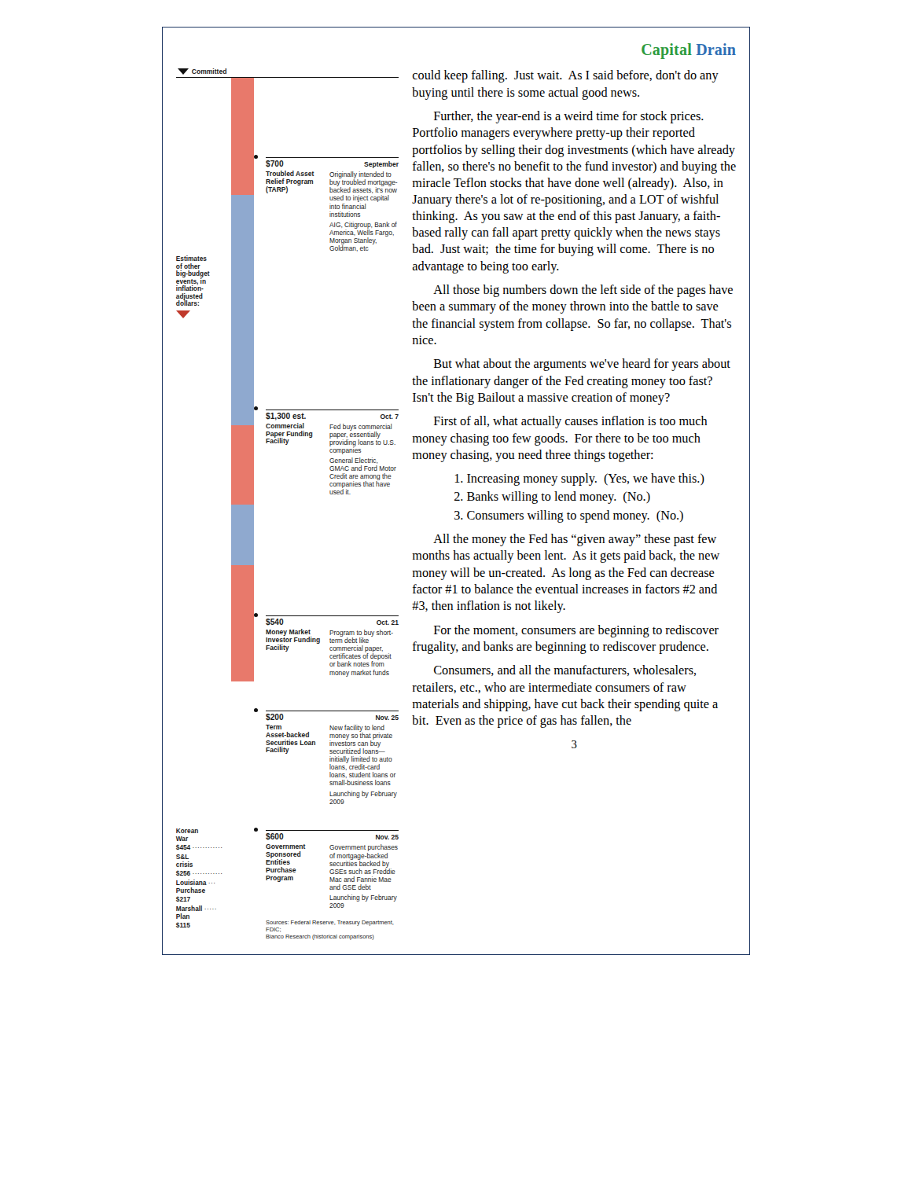Capital Drain
Committed
Estimates
of other
big-budget
events, in
inflation-
adjusted
dollars:
Korean
War
$454 ············
S&L
crisis
$256 ············
Louisiana ···
Purchase
$217
Marshall ·····
Plan
$115
$700 September
Troubled Asset
Relief Program
(TARP)
Originally intended to buy troubled mortgage-backed assets, it's now used to inject capital into financial institutions
AIG, Citigroup, Bank of America, Wells Fargo, Morgan Stanley, Goldman, etc
$1,300 est. Oct. 7
Commercial
Paper Funding
Facility
Fed buys commercial paper, essentially providing loans to U.S. companies
General Electric, GMAC and Ford Motor Credit are among the companies that have used it.
$540 Oct. 21
Money Market
Investor Funding
Facility
Program to buy short-term debt like commercial paper, certificates of deposit or bank notes from money market funds
$200 Nov. 25
Term
Asset-backed
Securities Loan
Facility
New facility to lend money so that private investors can buy securitized loans—initially limited to auto loans, credit-card loans, student loans or small-business loans
Launching by February 2009
$600 Nov. 25
Government
Sponsored
Entities
Purchase
Program
Government purchases of mortgage-backed securities backed by GSEs such as Freddie Mac and Fannie Mae and GSE debt
Launching by February 2009
Sources: Federal Reserve, Treasury Department, FDIC;
Bianco Research (historical comparisons)
could keep falling. Just wait. As I said before, don't do any buying until there is some actual good news.
Further, the year-end is a weird time for stock prices. Portfolio managers everywhere pretty-up their reported portfolios by selling their dog investments (which have already fallen, so there's no benefit to the fund investor) and buying the miracle Teflon stocks that have done well (already). Also, in January there's a lot of re-positioning, and a LOT of wishful thinking. As you saw at the end of this past January, a faith-based rally can fall apart pretty quickly when the news stays bad. Just wait; the time for buying will come. There is no advantage to being too early.
All those big numbers down the left side of the pages have been a summary of the money thrown into the battle to save the financial system from collapse. So far, no collapse. That's nice.
But what about the arguments we've heard for years about the inflationary danger of the Fed creating money too fast? Isn't the Big Bailout a massive creation of money?
First of all, what actually causes inflation is too much money chasing too few goods. For there to be too much money chasing, you need three things together:
Increasing money supply. (Yes, we have this.)
Banks willing to lend money. (No.)
Consumers willing to spend money. (No.)
All the money the Fed has “given away” these past few months has actually been lent. As it gets paid back, the new money will be un-created. As long as the Fed can decrease factor #1 to balance the eventual increases in factors #2 and #3, then inflation is not likely.
For the moment, consumers are beginning to rediscover frugality, and banks are beginning to rediscover prudence.
Consumers, and all the manufacturers, wholesalers, retailers, etc., who are intermediate consumers of raw materials and shipping, have cut back their spending quite a bit. Even as the price of gas has fallen, the
3